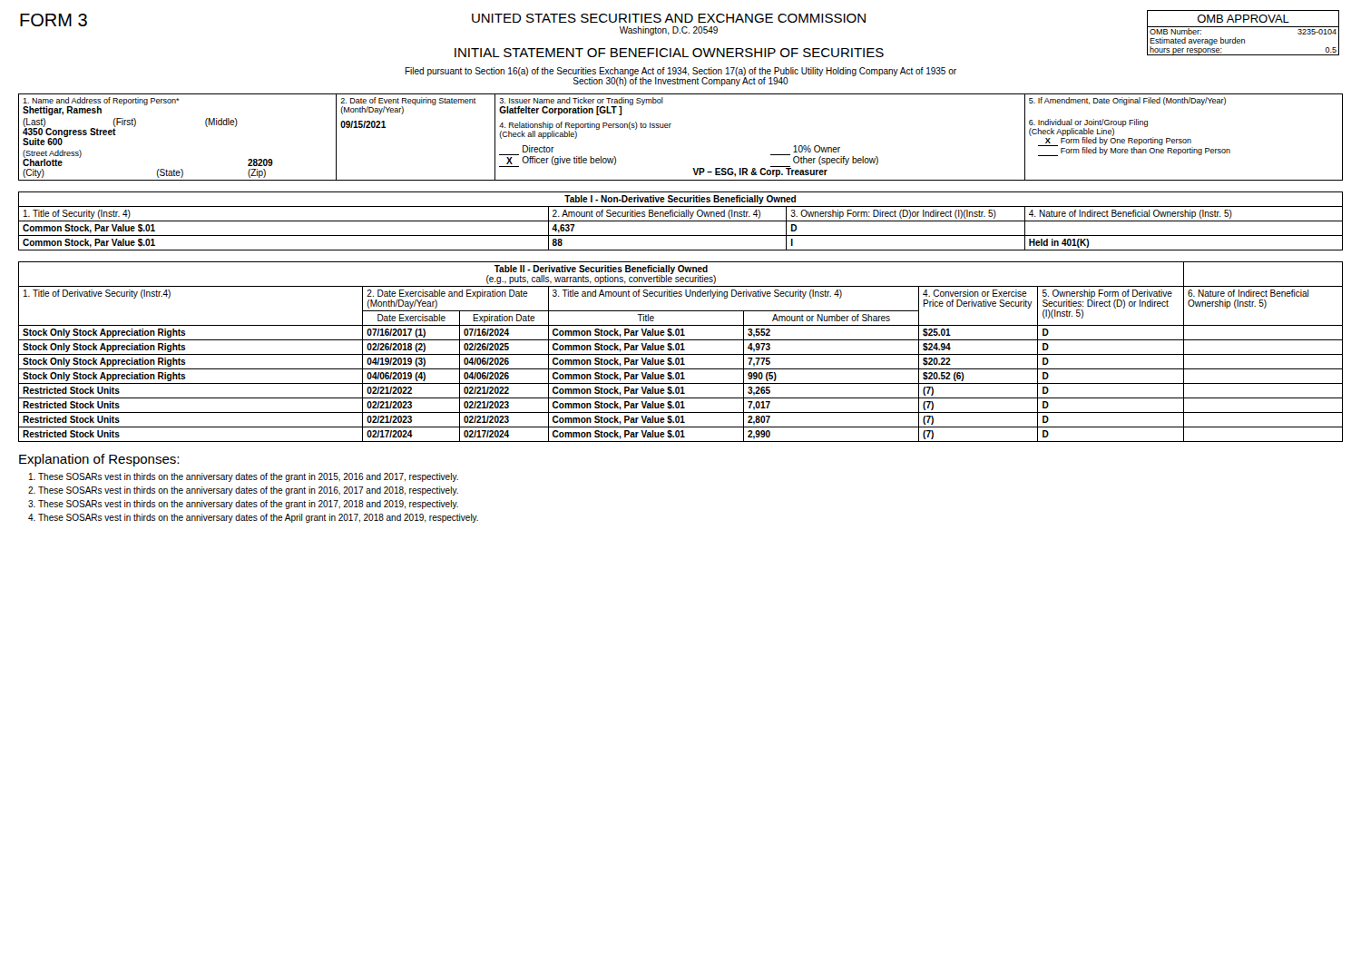| FORM 3 | UNITED STATES SECURITIES AND EXCHANGE COMMISSION Washington, D.C. 20549 INITIAL STATEMENT OF BENEFICIAL OWNERSHIP OF SECURITIES | OMB APPROVAL / OMB Number: / 3235-0104 / / Estimated average burden / / / hours per response: / 0.5 / |
Filed pursuant to Section 16(a) of the Securities Exchange Act of 1934, Section 17(a) of the Public Utility Holding Company Act of 1935 or
Section 30(h) of the Investment Company Act of 1940
| 1. Name and Address of Reporting Person* Shettigar, Ramesh / (Last) / (First) / (Middle) / 4350 Congress Street Suite 600 (Street Address) / Charlotte / / 28209 / / (City) / (State) / (Zip) / | 2. Date of Event Requiring Statement (Month/Day/Year) 09/15/2021 | 3. Issuer Name and Ticker or Trading Symbol Glatfelter Corporation [GLT ] / 4. Relationship of Reporting Person(s) to Issuer (Check all applicable) / Director / 10% Owner / / X Officer (give title below) / Other (specify below) / / VP – ESG, IR & Corp. Treasurer / / | 5. If Amendment, Date Original Filed (Month/Day/Year) 6. Individual or Joint/Group Filing (Check Applicable Line) X Form filed by One Reporting Person Form filed by More than One Reporting Person |
| Table I - Non-Derivative Securities Beneficially Owned |
| 1. Title of Security (Instr. 4) | 2. Amount of Securities Beneficially Owned (Instr. 4) | 3. Ownership Form: Direct (D)or Indirect (I)(Instr. 5) | 4. Nature of Indirect Beneficial Ownership (Instr. 5) |
| Common Stock, Par Value $.01 | 4,637 | D | |
| Common Stock, Par Value $.01 | 88 | I | Held in 401(K) |
| Table II - Derivative Securities Beneficially Owned (e.g., puts, calls, warrants, options, convertible securities) |
| 1. Title of Derivative Security (Instr.4) | 2. Date Exercisable and Expiration Date (Month/Day/Year) | 3. Title and Amount of Securities Underlying Derivative Security (Instr. 4) | 4. Conversion or Exercise Price of Derivative Security | 5. Ownership Form of Derivative Securities: Direct (D) or Indirect (I)(Instr. 5) | 6. Nature of Indirect Beneficial Ownership (Instr. 5) |
| Date Exercisable | Expiration Date | Title | Amount or Number of Shares |
| Stock Only Stock Appreciation Rights | 07/16/2017 (1) | 07/16/2024 | Common Stock, Par Value $.01 | 3,552 | $25.01 | D | |
| Stock Only Stock Appreciation Rights | 02/26/2018 (2) | 02/26/2025 | Common Stock, Par Value $.01 | 4,973 | $24.94 | D | |
| Stock Only Stock Appreciation Rights | 04/19/2019 (3) | 04/06/2026 | Common Stock, Par Value $.01 | 7,775 | $20.22 | D | |
| Stock Only Stock Appreciation Rights | 04/06/2019 (4) | 04/06/2026 | Common Stock, Par Value $.01 | 990 (5) | $20.52 (6) | D | |
| Restricted Stock Units | 02/21/2022 | 02/21/2022 | Common Stock, Par Value $.01 | 3,265 | (7) | D | |
| Restricted Stock Units | 02/21/2023 | 02/21/2023 | Common Stock, Par Value $.01 | 7,017 | (7) | D | |
| Restricted Stock Units | 02/21/2023 | 02/21/2023 | Common Stock, Par Value $.01 | 2,807 | (7) | D | |
| Restricted Stock Units | 02/17/2024 | 02/17/2024 | Common Stock, Par Value $.01 | 2,990 | (7) | D | |
Explanation of Responses:
These SOSARs vest in thirds on the anniversary dates of the grant in 2015, 2016 and 2017, respectively.
These SOSARs vest in thirds on the anniversary dates of the grant in 2016, 2017 and 2018, respectively.
These SOSARs vest in thirds on the anniversary dates of the grant in 2017, 2018 and 2019, respectively.
These SOSARs vest in thirds on the anniversary dates of the April grant in 2017, 2018 and 2019, respectively.